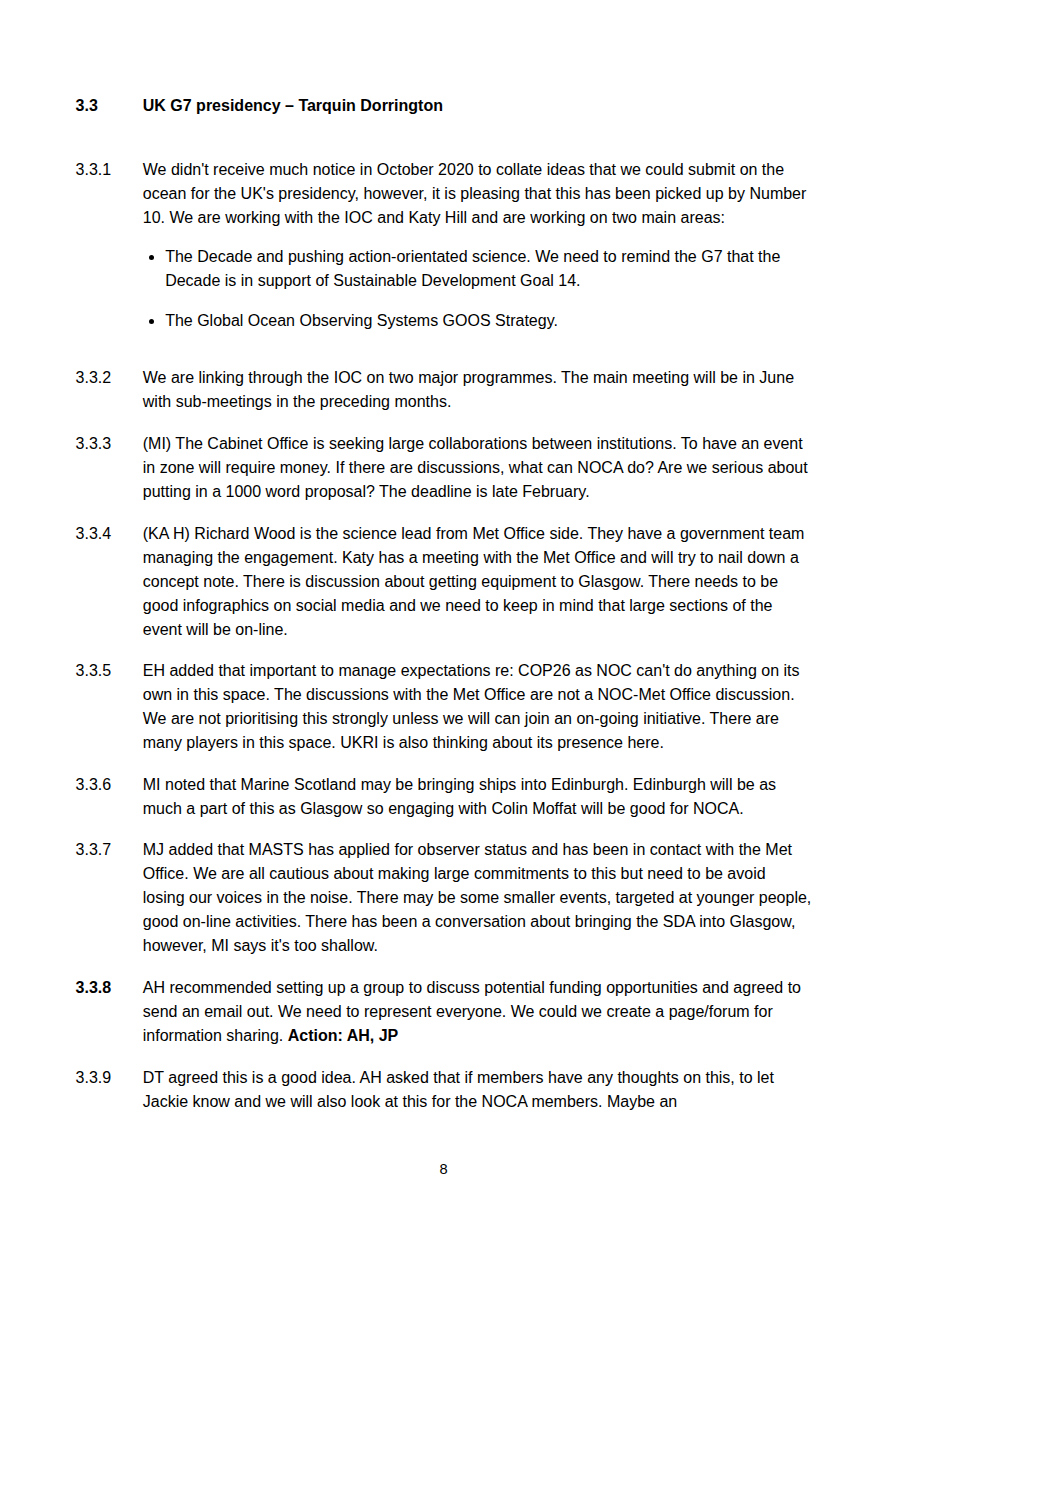3.3
UK G7 presidency – Tarquin Dorrington
3.3.1
We didn't receive much notice in October 2020 to collate ideas that we could submit on the ocean for the UK's presidency, however, it is pleasing that this has been picked up by Number 10. We are working with the IOC and Katy Hill and are working on two main areas:
The Decade and pushing action-orientated science. We need to remind the G7 that the Decade is in support of Sustainable Development Goal 14.
The Global Ocean Observing Systems GOOS Strategy.
3.3.2
We are linking through the IOC on two major programmes. The main meeting will be in June with sub-meetings in the preceding months.
3.3.3
(MI) The Cabinet Office is seeking large collaborations between institutions. To have an event in zone will require money. If there are discussions, what can NOCA do? Are we serious about putting in a 1000 word proposal? The deadline is late February.
3.3.4
(KA H) Richard Wood is the science lead from Met Office side. They have a government team managing the engagement. Katy has a meeting with the Met Office and will try to nail down a concept note. There is discussion about getting equipment to Glasgow. There needs to be good infographics on social media and we need to keep in mind that large sections of the event will be on-line.
3.3.5
EH added that important to manage expectations re: COP26 as NOC can't do anything on its own in this space. The discussions with the Met Office are not a NOC-Met Office discussion. We are not prioritising this strongly unless we will can join an on-going initiative. There are many players in this space. UKRI is also thinking about its presence here.
3.3.6
MI noted that Marine Scotland may be bringing ships into Edinburgh. Edinburgh will be as much a part of this as Glasgow so engaging with Colin Moffat will be good for NOCA.
3.3.7
MJ added that MASTS has applied for observer status and has been in contact with the Met Office. We are all cautious about making large commitments to this but need to be avoid losing our voices in the noise. There may be some smaller events, targeted at younger people, good on-line activities. There has been a conversation about bringing the SDA into Glasgow, however, MI says it's too shallow.
3.3.8
AH recommended setting up a group to discuss potential funding opportunities and agreed to send an email out. We need to represent everyone. We could we create a page/forum for information sharing. Action: AH, JP
3.3.9
DT agreed this is a good idea. AH asked that if members have any thoughts on this, to let Jackie know and we will also look at this for the NOCA members. Maybe an
8